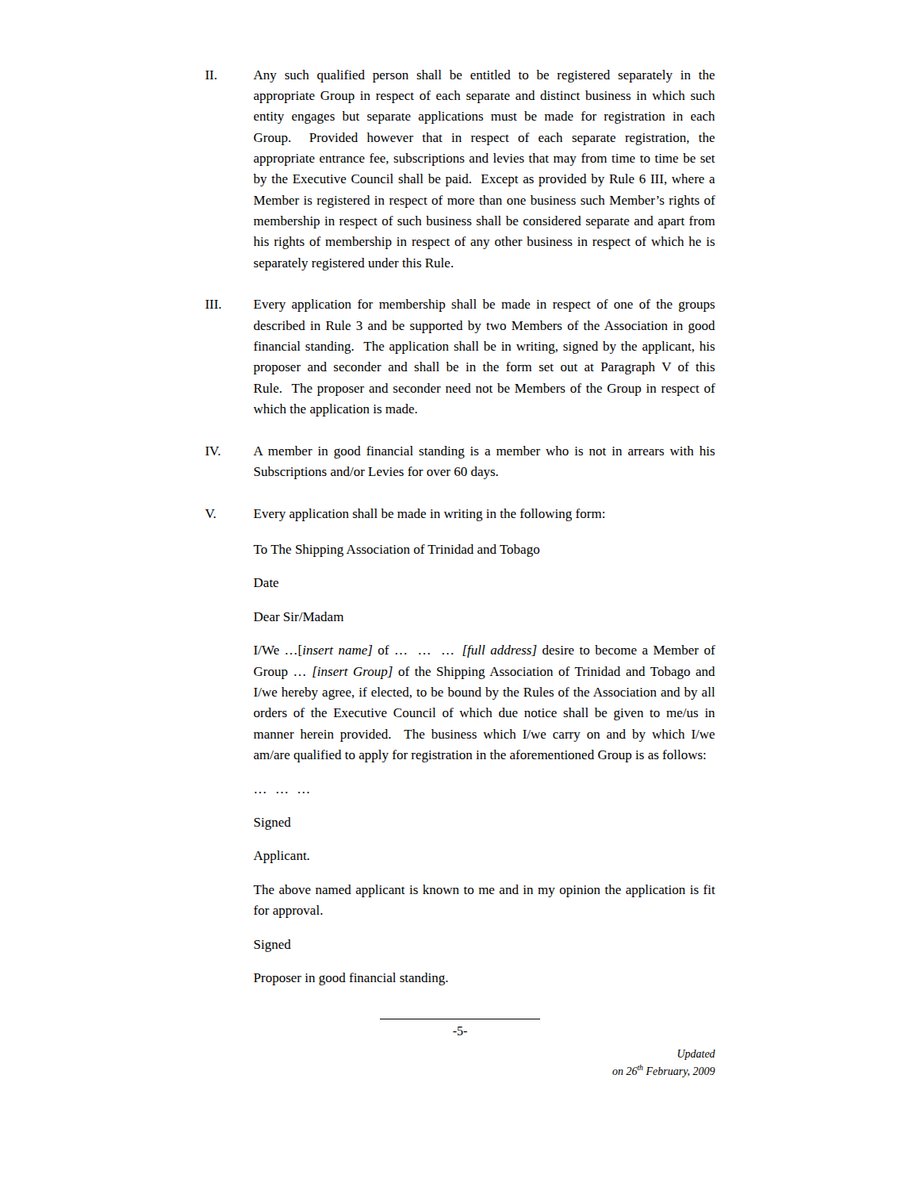II. Any such qualified person shall be entitled to be registered separately in the appropriate Group in respect of each separate and distinct business in which such entity engages but separate applications must be made for registration in each Group. Provided however that in respect of each separate registration, the appropriate entrance fee, subscriptions and levies that may from time to time be set by the Executive Council shall be paid. Except as provided by Rule 6 III, where a Member is registered in respect of more than one business such Member’s rights of membership in respect of such business shall be considered separate and apart from his rights of membership in respect of any other business in respect of which he is separately registered under this Rule.
III. Every application for membership shall be made in respect of one of the groups described in Rule 3 and be supported by two Members of the Association in good financial standing. The application shall be in writing, signed by the applicant, his proposer and seconder and shall be in the form set out at Paragraph V of this Rule. The proposer and seconder need not be Members of the Group in respect of which the application is made.
IV. A member in good financial standing is a member who is not in arrears with his Subscriptions and/or Levies for over 60 days.
V. Every application shall be made in writing in the following form:
To The Shipping Association of Trinidad and Tobago
Date
Dear Sir/Madam
I/We …[insert name] of … … … [full address] desire to become a Member of Group … [insert Group] of the Shipping Association of Trinidad and Tobago and I/we hereby agree, if elected, to be bound by the Rules of the Association and by all orders of the Executive Council of which due notice shall be given to me/us in manner herein provided. The business which I/we carry on and by which I/we am/are qualified to apply for registration in the aforementioned Group is as follows:
… … …
Signed
Applicant.
The above named applicant is known to me and in my opinion the application is fit for approval.
Signed
Proposer in good financial standing.
-5-
Updated
on 26th February, 2009